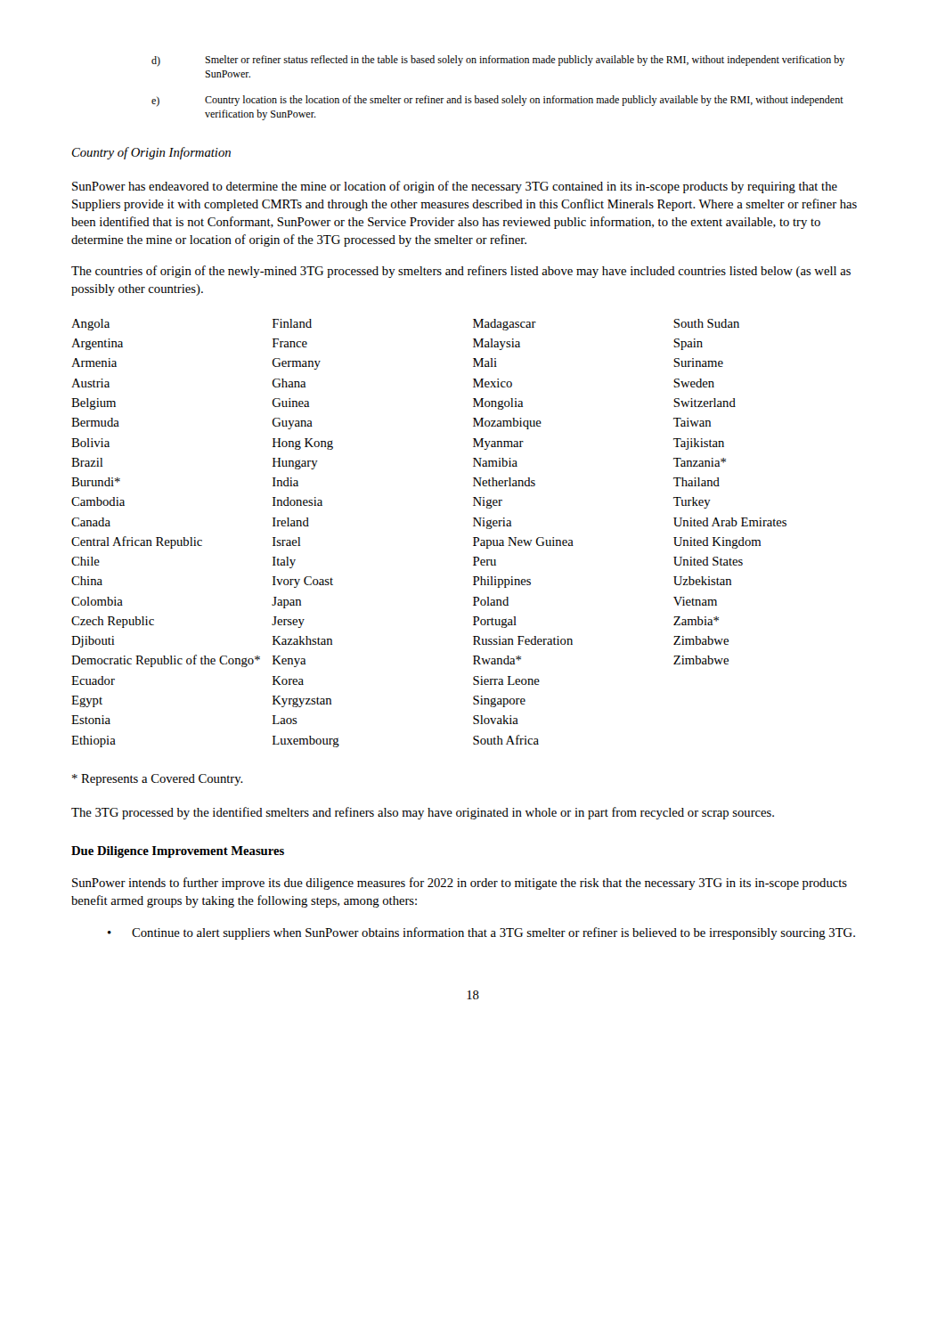d)
Smelter or refiner status reflected in the table is based solely on information made publicly available by the RMI, without independent verification by SunPower.
e)
Country location is the location of the smelter or refiner and is based solely on information made publicly available by the RMI, without independent verification by SunPower.
Country of Origin Information
SunPower has endeavored to determine the mine or location of origin of the necessary 3TG contained in its in-scope products by requiring that the Suppliers provide it with completed CMRTs and through the other measures described in this Conflict Minerals Report. Where a smelter or refiner has been identified that is not Conformant, SunPower or the Service Provider also has reviewed public information, to the extent available, to try to determine the mine or location of origin of the 3TG processed by the smelter or refiner.
The countries of origin of the newly-mined 3TG processed by smelters and refiners listed above may have included countries listed below (as well as possibly other countries).
| Angola | Finland | Madagascar | South Sudan |
| Argentina | France | Malaysia | Spain |
| Armenia | Germany | Mali | Suriname |
| Austria | Ghana | Mexico | Sweden |
| Belgium | Guinea | Mongolia | Switzerland |
| Bermuda | Guyana | Mozambique | Taiwan |
| Bolivia | Hong Kong | Myanmar | Tajikistan |
| Brazil | Hungary | Namibia | Tanzania* |
| Burundi* | India | Netherlands | Thailand |
| Cambodia | Indonesia | Niger | Turkey |
| Canada | Ireland | Nigeria | United Arab Emirates |
| Central African Republic | Israel | Papua New Guinea | United Kingdom |
| Chile | Italy | Peru | United States |
| China | Ivory Coast | Philippines | Uzbekistan |
| Colombia | Japan | Poland | Vietnam |
| Czech Republic | Jersey | Portugal | Zambia* |
| Djibouti | Kazakhstan | Russian Federation | Zimbabwe |
| Democratic Republic of the Congo* | Kenya | Rwanda* | Zimbabwe |
| Ecuador | Korea | Sierra Leone | |
| Egypt | Kyrgyzstan | Singapore | |
| Estonia | Laos | Slovakia | |
| Ethiopia | Luxembourg | South Africa | |
* Represents a Covered Country.
The 3TG processed by the identified smelters and refiners also may have originated in whole or in part from recycled or scrap sources.
Due Diligence Improvement Measures
SunPower intends to further improve its due diligence measures for 2022 in order to mitigate the risk that the necessary 3TG in its in-scope products benefit armed groups by taking the following steps, among others:
• Continue to alert suppliers when SunPower obtains information that a 3TG smelter or refiner is believed to be irresponsibly sourcing 3TG.
18